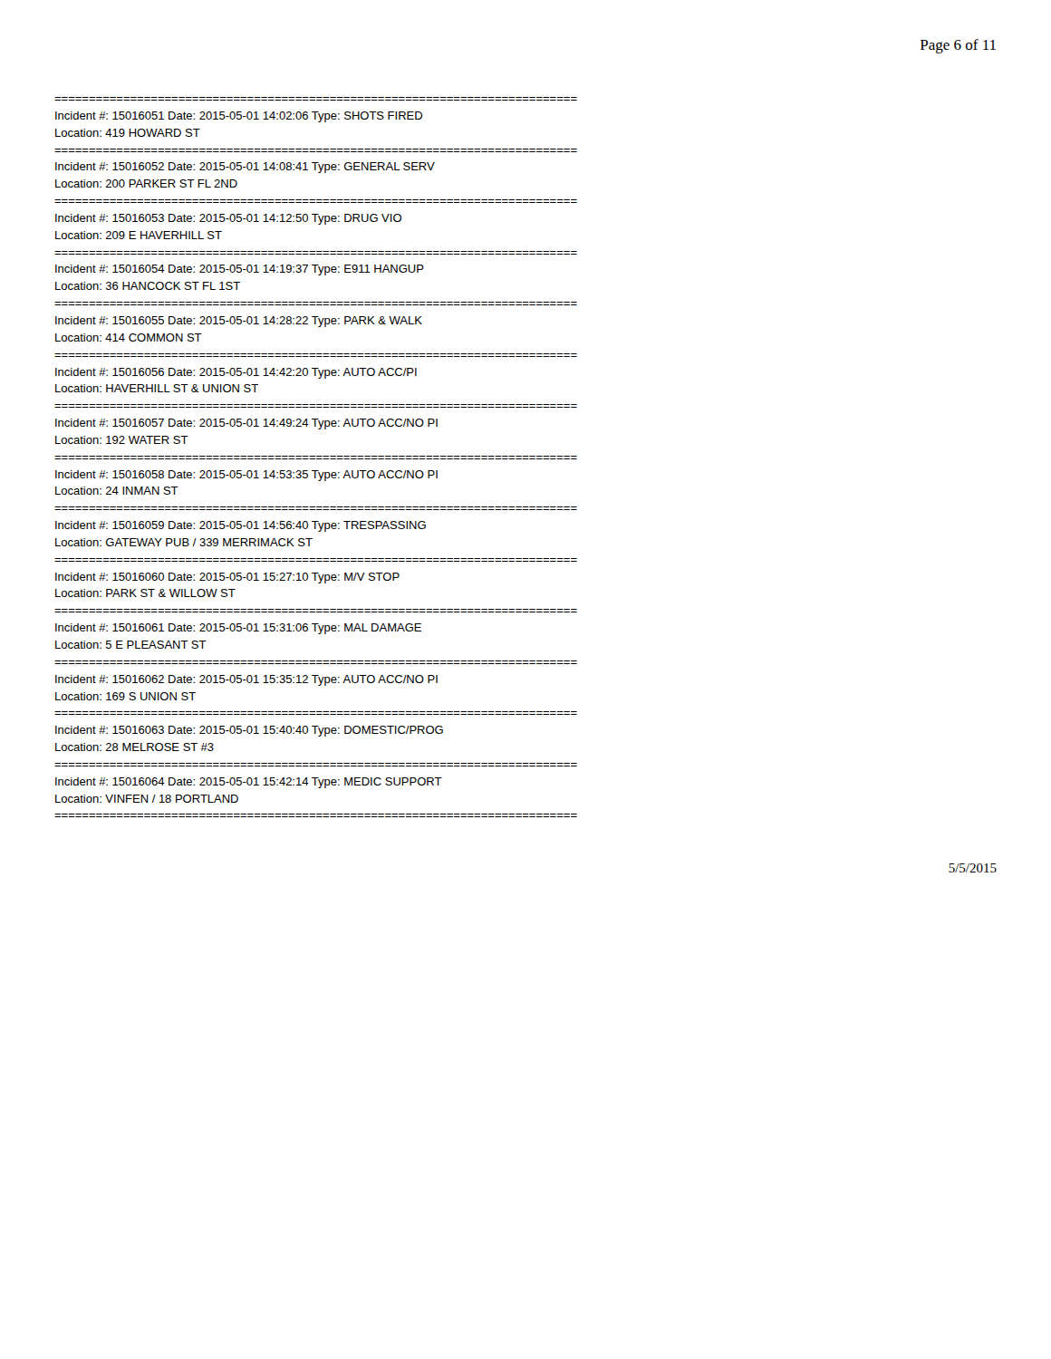Page 6 of 11
============================================================================ Incident #: 15016051 Date: 2015-05-01 14:02:06 Type: SHOTS FIRED Location: 419 HOWARD ST ============================================================================ Incident #: 15016052 Date: 2015-05-01 14:08:41 Type: GENERAL SERV Location: 200 PARKER ST FL 2ND ============================================================================ Incident #: 15016053 Date: 2015-05-01 14:12:50 Type: DRUG VIO Location: 209 E HAVERHILL ST ============================================================================ Incident #: 15016054 Date: 2015-05-01 14:19:37 Type: E911 HANGUP Location: 36 HANCOCK ST FL 1ST ============================================================================ Incident #: 15016055 Date: 2015-05-01 14:28:22 Type: PARK & WALK Location: 414 COMMON ST ============================================================================ Incident #: 15016056 Date: 2015-05-01 14:42:20 Type: AUTO ACC/PI Location: HAVERHILL ST & UNION ST ============================================================================ Incident #: 15016057 Date: 2015-05-01 14:49:24 Type: AUTO ACC/NO PI Location: 192 WATER ST ============================================================================ Incident #: 15016058 Date: 2015-05-01 14:53:35 Type: AUTO ACC/NO PI Location: 24 INMAN ST ============================================================================ Incident #: 15016059 Date: 2015-05-01 14:56:40 Type: TRESPASSING Location: GATEWAY PUB / 339 MERRIMACK ST ============================================================================ Incident #: 15016060 Date: 2015-05-01 15:27:10 Type: M/V STOP Location: PARK ST & WILLOW ST ============================================================================ Incident #: 15016061 Date: 2015-05-01 15:31:06 Type: MAL DAMAGE Location: 5 E PLEASANT ST ============================================================================ Incident #: 15016062 Date: 2015-05-01 15:35:12 Type: AUTO ACC/NO PI Location: 169 S UNION ST ============================================================================ Incident #: 15016063 Date: 2015-05-01 15:40:40 Type: DOMESTIC/PROG Location: 28 MELROSE ST #3 ============================================================================ Incident #: 15016064 Date: 2015-05-01 15:42:14 Type: MEDIC SUPPORT Location: VINFEN / 18 PORTLAND ============================================================================
5/5/2015